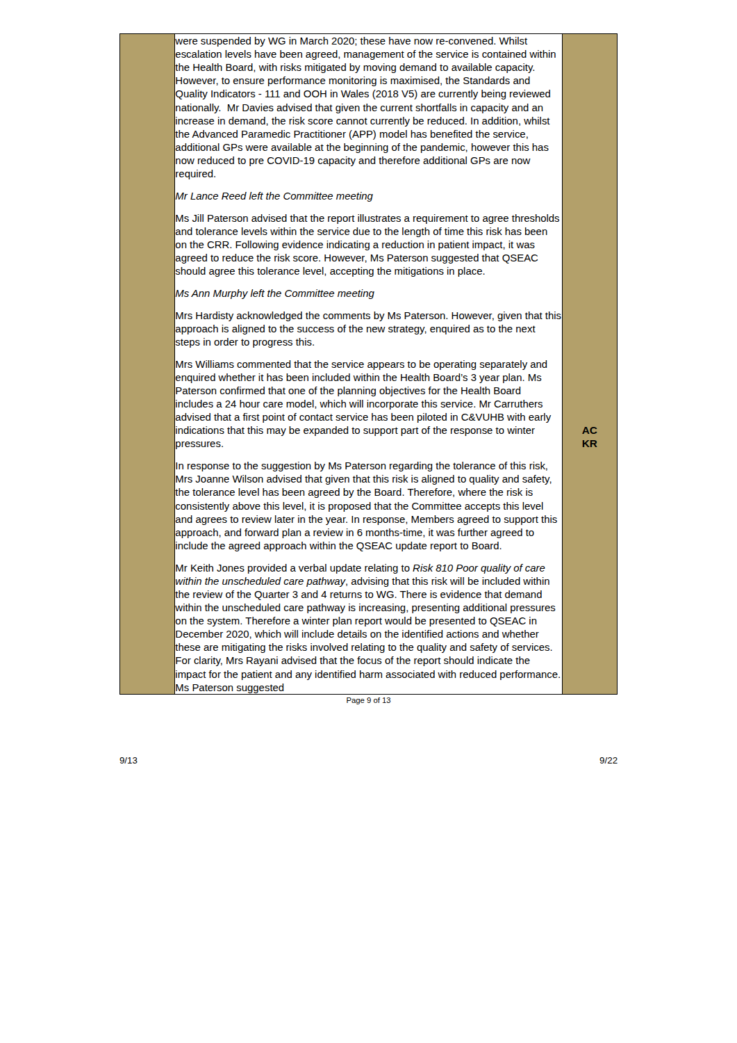| | were suspended by WG in March 2020; these have now re-convened. Whilst escalation levels have been agreed, management of the service is contained within the Health Board, with risks mitigated by moving demand to available capacity. However, to ensure performance monitoring is maximised, the Standards and Quality Indicators - 111 and OOH in Wales (2018 V5) are currently being reviewed nationally. Mr Davies advised that given the current shortfalls in capacity and an increase in demand, the risk score cannot currently be reduced. In addition, whilst the Advanced Paramedic Practitioner (APP) model has benefited the service, additional GPs were available at the beginning of the pandemic, however this has now reduced to pre COVID-19 capacity and therefore additional GPs are now required. Mr Lance Reed left the Committee meeting Ms Jill Paterson advised that the report illustrates a requirement to agree thresholds and tolerance levels within the service due to the length of time this risk has been on the CRR. Following evidence indicating a reduction in patient impact, it was agreed to reduce the risk score. However, Ms Paterson suggested that QSEAC should agree this tolerance level, accepting the mitigations in place. Ms Ann Murphy left the Committee meeting Mrs Hardisty acknowledged the comments by Ms Paterson. However, given that this approach is aligned to the success of the new strategy, enquired as to the next steps in order to progress this. Mrs Williams commented that the service appears to be operating separately and enquired whether it has been included within the Health Board’s 3 year plan. Ms Paterson confirmed that one of the planning objectives for the Health Board includes a 24 hour care model, which will incorporate this service. Mr Carruthers advised that a first point of contact service has been piloted in C&VUHB with early indications that this may be expanded to support part of the response to winter pressures. In response to the suggestion by Ms Paterson regarding the tolerance of this risk, Mrs Joanne Wilson advised that given that this risk is aligned to quality and safety, the tolerance level has been agreed by the Board. Therefore, where the risk is consistently above this level, it is proposed that the Committee accepts this level and agrees to review later in the year. In response, Members agreed to support this approach, and forward plan a review in 6 months-time, it was further agreed to include the agreed approach within the QSEAC update report to Board. Mr Keith Jones provided a verbal update relating to Risk 810 Poor quality of care within the unscheduled care pathway , advising that this risk will be included within the review of the Quarter 3 and 4 returns to WG. There is evidence that demand within the unscheduled care pathway is increasing, presenting additional pressures on the system. Therefore a winter plan report would be presented to QSEAC in December 2020, which will include details on the identified actions and whether these are mitigating the risks involved relating to the quality and safety of services. For clarity, Mrs Rayani advised that the focus of the report should indicate the impact for the patient and any identified harm associated with reduced performance. Ms Paterson suggested | AC KR |
Page 9 of 13
9/13 9/22